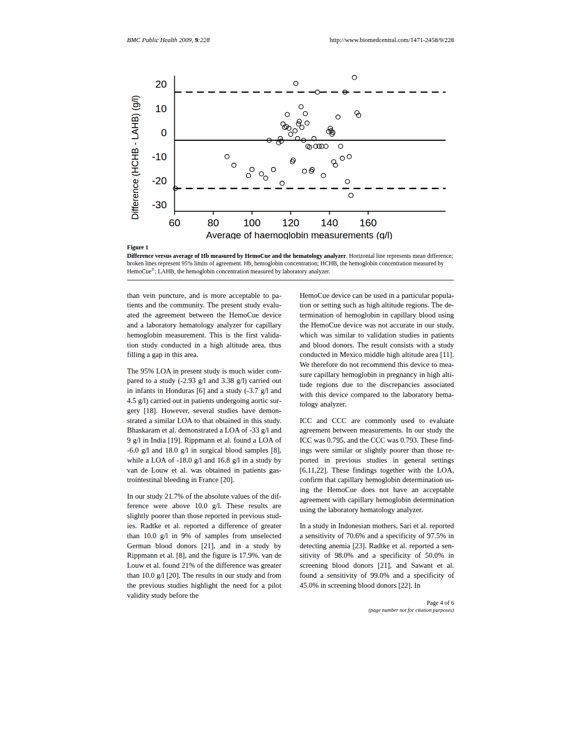BMC Public Health 2009, 9:228
http://www.biomedcentral.com/1471-2458/9/228
Difference (HCHB - LAHB) (g/l) 20 10 0 -10 -20 -30 60 80 100 120 140 160 Average of haemoglobin measurements (g/l)
Figure 1 Difference versus average of Hb measured by HemoCue and the hematology analyzer. Horizontal line represents mean difference; broken lines represent 95% limits of agreement. Hb, hemoglobin concentration; HCHB, the hemoglobin concentration measured by HemoCue®; LAHB, the hemoglobin concentration measured by laboratory analyzer.
than vein puncture, and is more acceptable to patients and the community. The present study evaluated the agreement between the HemoCue device and a laboratory hematology analyzer for capillary hemoglobin measurement. This is the first validation study conducted in a high altitude area, thus filling a gap in this area.
The 95% LOA in present study is much wider compared to a study (-2.93 g/l and 3.38 g/l) carried out in infants in Honduras [6] and a study (-3.7 g/l and 4.5 g/l) carried out in patients undergoing aortic surgery [18]. However, several studies have demonstrated a similar LOA to that obtained in this study. Bhaskaram et al. demonstrated a LOA of -33 g/l and 9 g/l in India [19]. Rippmann et al. found a LOA of -6.0 g/l and 18.0 g/l in surgical blood samples [8], while a LOA of -18.0 g/l and 16.8 g/l in a study by van de Louw et al. was obtained in patients gastrointestinal bleeding in France [20].
In our study 21.7% of the absolute values of the difference were above 10.0 g/l. These results are slightly poorer than those reported in previous studies. Radtke et al. reported a difference of greater than 10.0 g/l in 9% of samples from unselected German blood donors [21], and in a study by Rippmann et al. [8], and the figure is 17.9%. van de Louw et al. found 21% of the difference was greater than 10.0 g/l [20]. The results in our study and from the previous studies highlight the need for a pilot validity study before the
HemoCue device can be used in a particular population or setting such as high altitude regions. The determination of hemoglobin in capillary blood using the HemoCue device was not accurate in our study, which was similar to validation studies in patients and blood donors. The result consists with a study conducted in Mexico middle high altitude area [11]. We therefore do not recommend this device to measure capillary hemoglobin in pregnancy in high altitude regions due to the discrepancies associated with this device compared to the laboratory hematology analyzer.
ICC and CCC are commonly used to evaluate agreement between measurements. In our study the ICC was 0.795, and the CCC was 0.793. These findings were similar or slightly poorer than those reported in previous studies in general settings [6,11,22]. These findings together with the LOA, confirm that capillary hemoglobin determination using the HemoCue does not have an acceptable agreement with capillary hemoglobin determination using the laboratory hematology analyzer.
In a study in Indonesian mothers, Sari et al. reported a sensitivity of 70.6% and a specificity of 97.5% in detecting anemia [23]. Radtke et al. reported a sensitivity of 98.0% and a specificity of 50.0% in screening blood donors [21], and Sawant et al. found a sensitivity of 99.0% and a specificity of 45.0% in screening blood donors [22]. In
Page 4 of 6 (page number not for citation purposes)